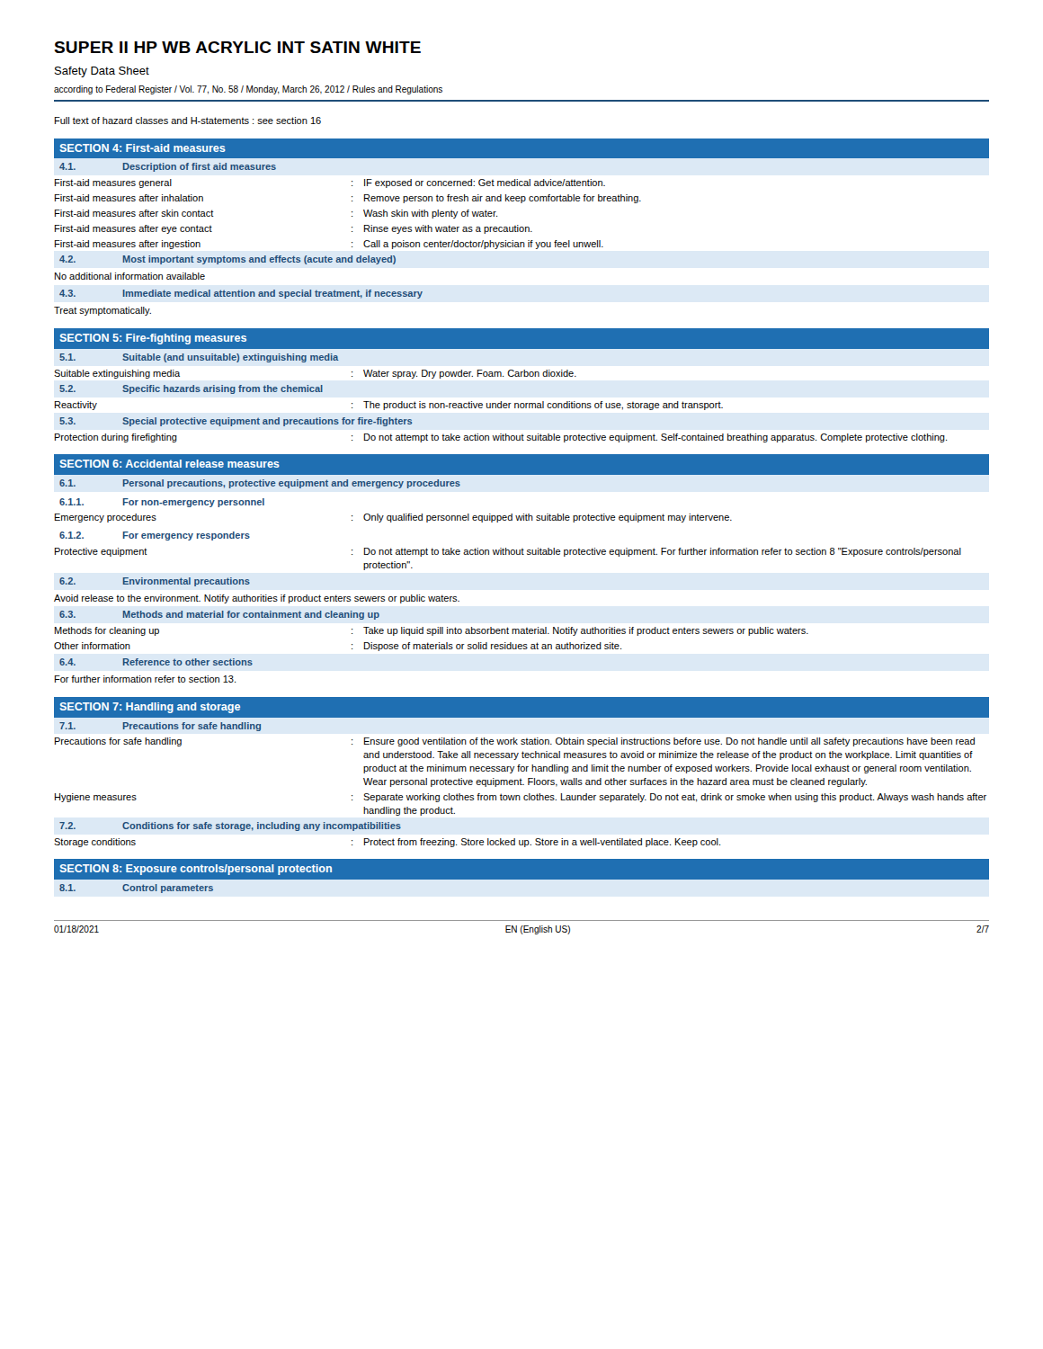SUPER II HP WB ACRYLIC INT SATIN WHITE
Safety Data Sheet
according to Federal Register / Vol. 77, No. 58 / Monday, March 26, 2012 / Rules and Regulations
Full text of hazard classes and H-statements : see section 16
SECTION 4: First-aid measures
4.1. Description of first aid measures
First-aid measures general
:
IF exposed or concerned: Get medical advice/attention.
First-aid measures after inhalation
:
Remove person to fresh air and keep comfortable for breathing.
First-aid measures after skin contact
:
Wash skin with plenty of water.
First-aid measures after eye contact
:
Rinse eyes with water as a precaution.
First-aid measures after ingestion
:
Call a poison center/doctor/physician if you feel unwell.
4.2. Most important symptoms and effects (acute and delayed)
No additional information available
4.3. Immediate medical attention and special treatment, if necessary
Treat symptomatically.
SECTION 5: Fire-fighting measures
5.1. Suitable (and unsuitable) extinguishing media
Suitable extinguishing media
:
Water spray. Dry powder. Foam. Carbon dioxide.
5.2. Specific hazards arising from the chemical
Reactivity
:
The product is non-reactive under normal conditions of use, storage and transport.
5.3. Special protective equipment and precautions for fire-fighters
Protection during firefighting
:
Do not attempt to take action without suitable protective equipment. Self-contained breathing apparatus. Complete protective clothing.
SECTION 6: Accidental release measures
6.1. Personal precautions, protective equipment and emergency procedures
6.1.1. For non-emergency personnel
Emergency procedures
:
Only qualified personnel equipped with suitable protective equipment may intervene.
6.1.2. For emergency responders
Protective equipment
:
Do not attempt to take action without suitable protective equipment. For further information refer to section 8 "Exposure controls/personal protection".
6.2. Environmental precautions
Avoid release to the environment. Notify authorities if product enters sewers or public waters.
6.3. Methods and material for containment and cleaning up
Methods for cleaning up
:
Take up liquid spill into absorbent material. Notify authorities if product enters sewers or public waters.
Other information
:
Dispose of materials or solid residues at an authorized site.
6.4. Reference to other sections
For further information refer to section 13.
SECTION 7: Handling and storage
7.1. Precautions for safe handling
Precautions for safe handling
:
Ensure good ventilation of the work station. Obtain special instructions before use. Do not handle until all safety precautions have been read and understood. Take all necessary technical measures to avoid or minimize the release of the product on the workplace. Limit quantities of product at the minimum necessary for handling and limit the number of exposed workers. Provide local exhaust or general room ventilation. Wear personal protective equipment. Floors, walls and other surfaces in the hazard area must be cleaned regularly.
Hygiene measures
:
Separate working clothes from town clothes. Launder separately. Do not eat, drink or smoke when using this product. Always wash hands after handling the product.
7.2. Conditions for safe storage, including any incompatibilities
Storage conditions
:
Protect from freezing. Store locked up. Store in a well-ventilated place. Keep cool.
SECTION 8: Exposure controls/personal protection
8.1. Control parameters
01/18/2021
EN (English US)
2/7